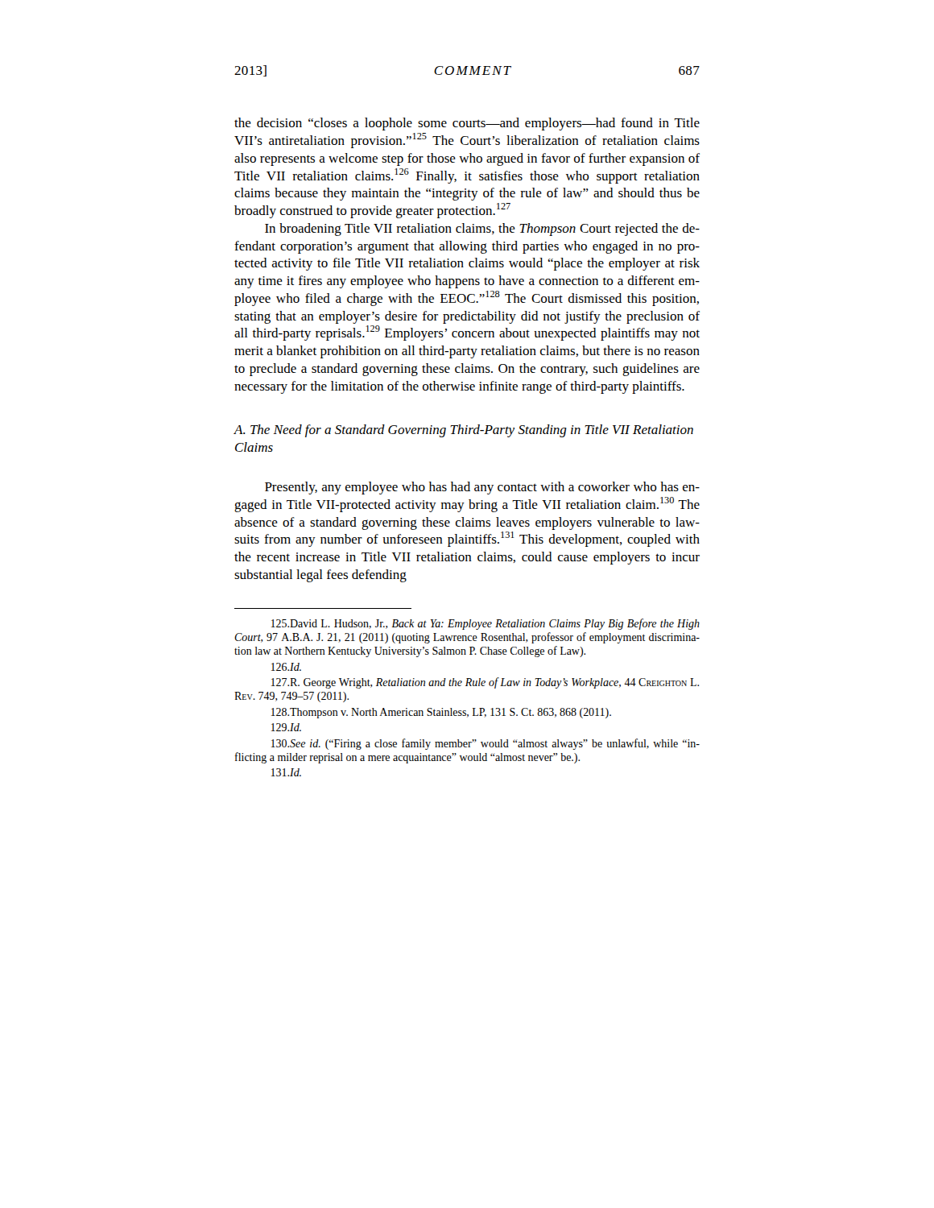2013] Comment 687
the decision “closes a loophole some courts—and employers—had found in Title VII’s antiretaliation provision.”125 The Court’s liberalization of retaliation claims also represents a welcome step for those who argued in favor of further expansion of Title VII retaliation claims.126 Finally, it satisfies those who support retaliation claims because they maintain the “integrity of the rule of law” and should thus be broadly construed to provide greater protection.127
In broadening Title VII retaliation claims, the Thompson Court rejected the defendant corporation’s argument that allowing third parties who engaged in no protected activity to file Title VII retaliation claims would “place the employer at risk any time it fires any employee who happens to have a connection to a different employee who filed a charge with the EEOC.”128 The Court dismissed this position, stating that an employer’s desire for predictability did not justify the preclusion of all third-party reprisals.129 Employers’ concern about unexpected plaintiffs may not merit a blanket prohibition on all third-party retaliation claims, but there is no reason to preclude a standard governing these claims. On the contrary, such guidelines are necessary for the limitation of the otherwise infinite range of third-party plaintiffs.
A. The Need for a Standard Governing Third-Party Standing in Title VII Retaliation Claims
Presently, any employee who has had any contact with a coworker who has engaged in Title VII-protected activity may bring a Title VII retaliation claim.130 The absence of a standard governing these claims leaves employers vulnerable to lawsuits from any number of unforeseen plaintiffs.131 This development, coupled with the recent increase in Title VII retaliation claims, could cause employers to incur substantial legal fees defending
125. David L. Hudson, Jr., Back at Ya: Employee Retaliation Claims Play Big Before the High Court, 97 A.B.A. J. 21, 21 (2011) (quoting Lawrence Rosenthal, professor of employment discrimination law at Northern Kentucky University’s Salmon P. Chase College of Law).
126. Id.
127. R. George Wright, Retaliation and the Rule of Law in Today’s Workplace, 44 Creighton L. Rev. 749, 749–57 (2011).
128. Thompson v. North American Stainless, LP, 131 S. Ct. 863, 868 (2011).
129. Id.
130. See id. (“Firing a close family member” would “almost always” be unlawful, while “inflicting a milder reprisal on a mere acquaintance” would “almost never” be.).
131. Id.